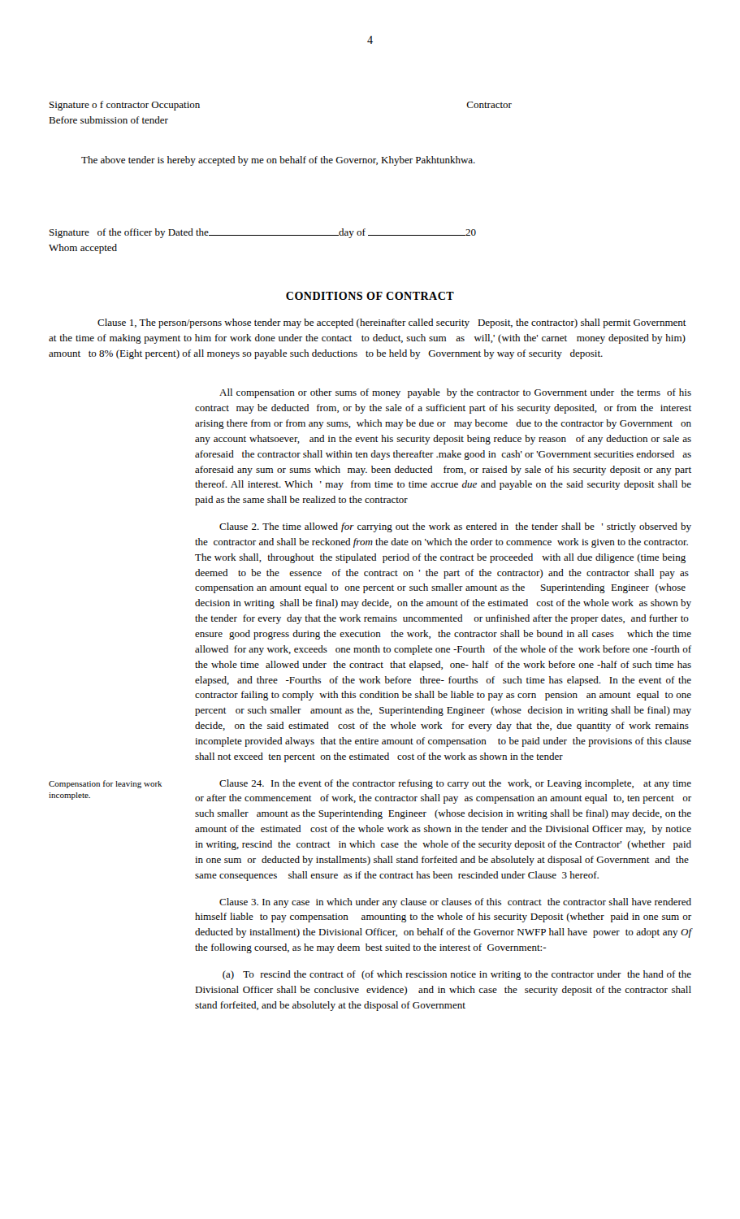4
Signature o f contractor Occupation
Before submission of tender
Contractor
The above tender is hereby accepted by me on behalf of the Governor, Khyber Pakhtunkhwa.
Signature of the officer by Dated the day of 20
Whom accepted
CONDITIONS OF CONTRACT
Clause 1, The person/persons whose tender may be accepted (hereinafter called security Deposit, the contractor) shall permit Government at the time of making payment to him for work done under the contact to deduct, such sum as will,' (with the' carnet money deposited by him) amount to 8% (Eight percent) of all moneys so payable such deductions to be held by Government by way of security deposit.
All compensation or other sums of money payable by the contractor to Government under the terms of his contract may be deducted from, or by the sale of a sufficient part of his security deposited, or from the interest arising there from or from any sums, which may be due or may become due to the contractor by Government on any account whatsoever, and in the event his security deposit being reduce by reason of any deduction or sale as aforesaid the contractor shall within ten days thereafter .make good in cash' or 'Government securities endorsed as aforesaid any sum or sums which may. been deducted from, or raised by sale of his security deposit or any part thereof. All interest. Which ' may from time to time accrue due and payable on the said security deposit shall be paid as the same shall be realized to the contractor
Clause 2. The time allowed for carrying out the work as entered in the tender shall be ' strictly observed by the contractor and shall be reckoned from the date on 'which the order to commence work is given to the contractor. The work shall, throughout the stipulated period of the contract be proceeded with all due diligence (time being deemed to be the essence of the contract on ' the part of the contractor) and the contractor shall pay as compensation an amount equal to one percent or such smaller amount as the Superintending Engineer (whose decision in writing shall be final) may decide, on the amount of the estimated cost of the whole work as shown by the tender for every day that the work remains uncommented or unfinished after the proper dates, and further to ensure good progress during the execution the work, the contractor shall be bound in all cases which the time allowed for any work, exceeds one month to complete one -Fourth of the whole of the work before one -fourth of the whole time allowed under the contract that elapsed, one- half of the work before one -half of such time has elapsed, and three -Fourths of the work before three- fourths of such time has elapsed. In the event of the contractor failing to comply with this condition be shall be liable to pay as corn pension an amount equal to one percent or such smaller amount as the, Superintending Engineer (whose decision in writing shall be final) may decide, on the said estimated cost of the whole work for every day that the, due quantity of work remains incomplete provided always that the entire amount of compensation to be paid under the provisions of this clause shall not exceed ten percent on the estimated cost of the work as shown in the tender
Compensation for leaving work incomplete.
Clause 24. In the event of the contractor refusing to carry out the work, or Leaving incomplete, at any time or after the commencement of work, the contractor shall pay as compensation an amount equal to, ten percent or such smaller amount as the Superintending Engineer (whose decision in writing shall be final) may decide, on the amount of the estimated cost of the whole work as shown in the tender and the Divisional Officer may, by notice in writing, rescind the contract in which case the whole of the security deposit of the Contractor' (whether paid in one sum or deducted by installments) shall stand forfeited and be absolutely at disposal of Government and the same consequences shall ensure as if the contract has been rescinded under Clause 3 hereof.
Clause 3. In any case in which under any clause or clauses of this contract the contractor shall have rendered himself liable to pay compensation amounting to the whole of his security Deposit (whether paid in one sum or deducted by installment) the Divisional Officer, on behalf of the Governor NWFP hall have power to adopt any Of the following coursed, as he may deem best suited to the interest of Government:-
(a) To rescind the contract of (of which rescission notice in writing to the contractor under the hand of the Divisional Officer shall be conclusive evidence) and in which case the security deposit of the contractor shall stand forfeited, and be absolutely at the disposal of Government